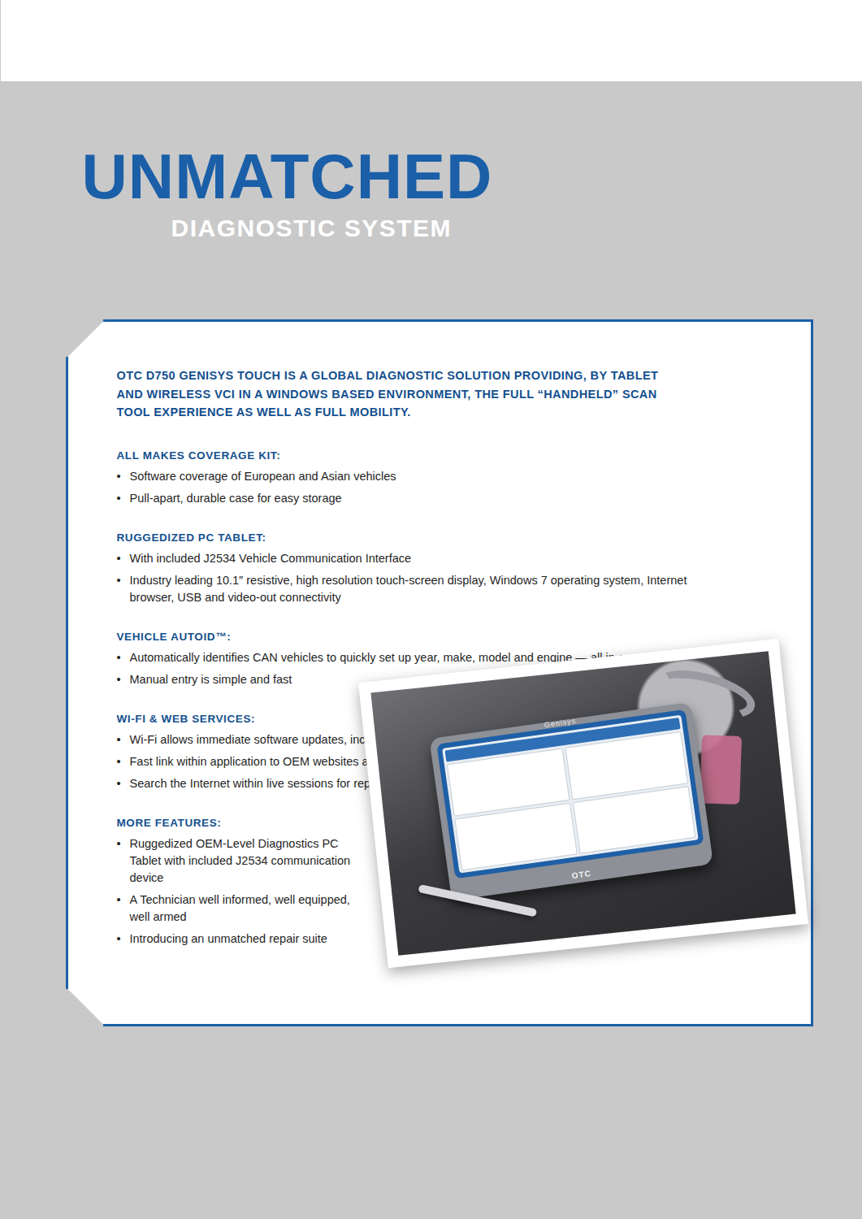UNMATCHED
DIAGNOSTIC SYSTEM
OTC D750 Genisys Touch is a global diagnostic solution providing, by tablet and wireless VCI in a Windows based environment, the full “handheld” scan tool experience as well as full mobility.
All Makes Coverage Kit:
Software coverage of European and Asian vehicles
Pull-apart, durable case for easy storage
Ruggedized PC Tablet:
With included J2534 Vehicle Communication Interface
Industry leading 10.1″ resistive, high resolution touch-screen display, Windows 7 operating system, Internet browser, USB and video-out connectivity
Vehicle AutoID™:
Automatically identifies CAN vehicles to quickly set up year, make, model and engine — all in one touch
Manual entry is simple and fast
Wi-Fi & Web Services:
Wi-Fi allows immediate software updates, including new releases of vehicle coverage
Fast link within application to OEM websites and more
Search the Internet within live sessions for repair info, part numbers and fixes
More Features:
Ruggedized OEM-Level Diagnostics PC Tablet with included J2534 communication device
A Technician well informed, well equipped, well armed
Introducing an unmatched repair suite
Genisys
OTC